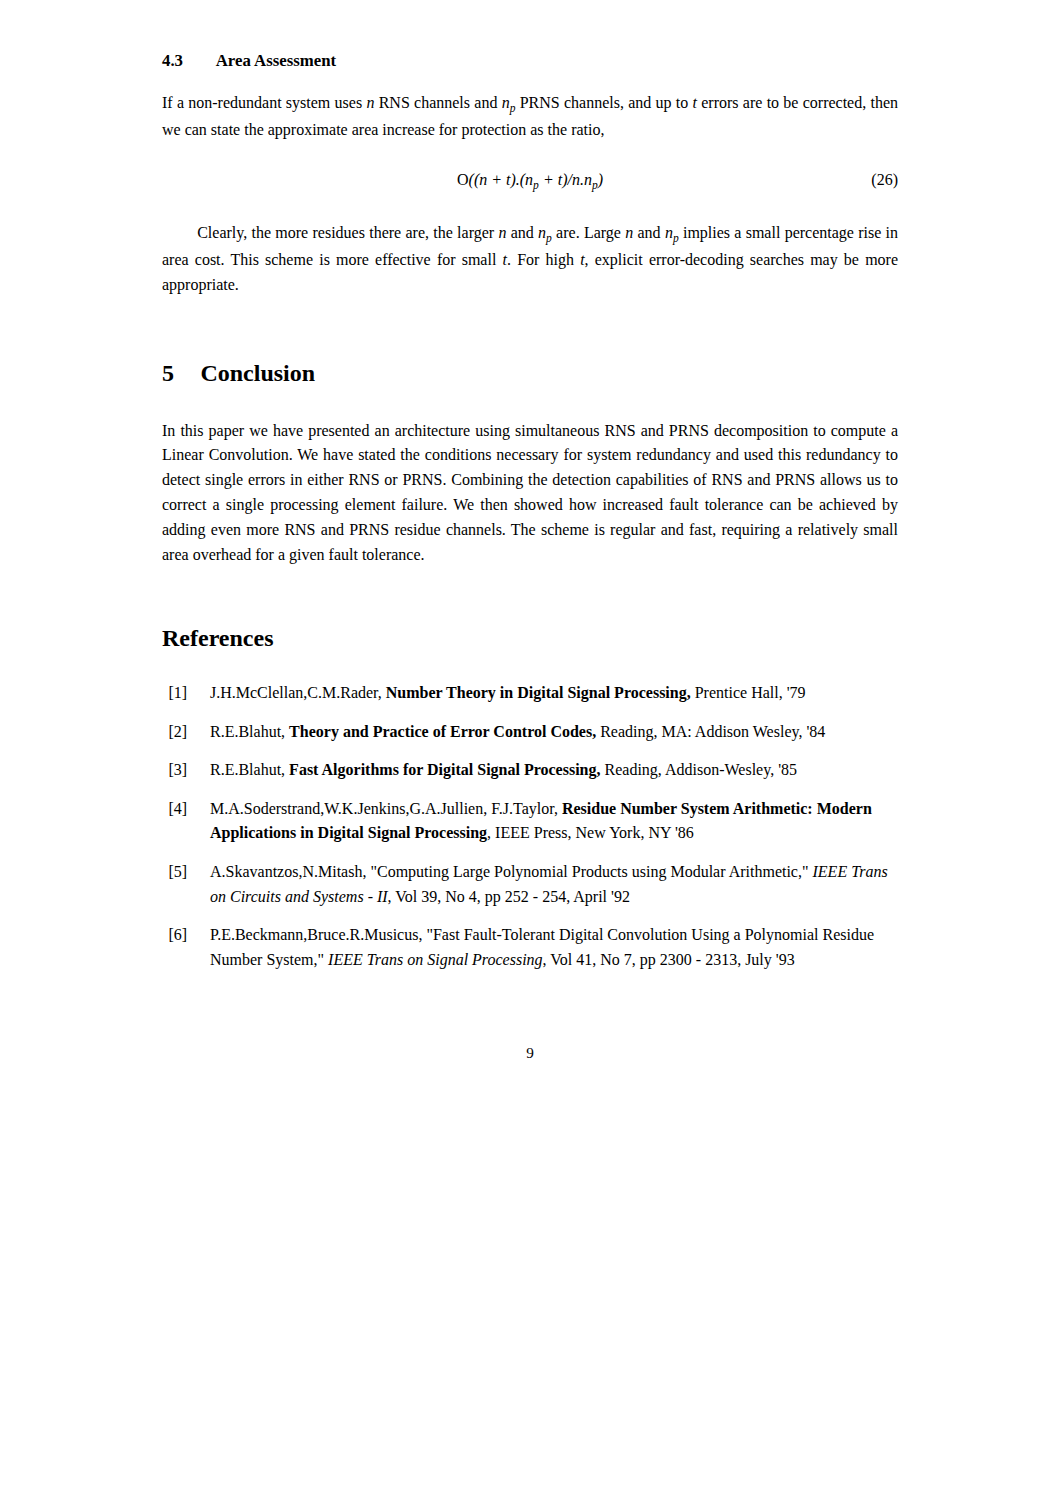4.3 Area Assessment
If a non-redundant system uses n RNS channels and np PRNS channels, and up to t errors are to be corrected, then we can state the approximate area increase for protection as the ratio,
O((n + t).(np + t)/n.np) (26)
Clearly, the more residues there are, the larger n and np are. Large n and np implies a small percentage rise in area cost. This scheme is more effective for small t. For high t, explicit error-decoding searches may be more appropriate.
5 Conclusion
In this paper we have presented an architecture using simultaneous RNS and PRNS decomposition to compute a Linear Convolution. We have stated the conditions necessary for system redundancy and used this redundancy to detect single errors in either RNS or PRNS. Combining the detection capabilities of RNS and PRNS allows us to correct a single processing element failure. We then showed how increased fault tolerance can be achieved by adding even more RNS and PRNS residue channels. The scheme is regular and fast, requiring a relatively small area overhead for a given fault tolerance.
References
[1] J.H.McClellan,C.M.Rader, Number Theory in Digital Signal Processing, Prentice Hall, '79
[2] R.E.Blahut, Theory and Practice of Error Control Codes, Reading, MA: Addison Wesley, '84
[3] R.E.Blahut, Fast Algorithms for Digital Signal Processing, Reading, Addison-Wesley, '85
[4] M.A.Soderstrand,W.K.Jenkins,G.A.Jullien, F.J.Taylor, Residue Number System Arithmetic: Modern Applications in Digital Signal Processing, IEEE Press, New York, NY '86
[5] A.Skavantzos,N.Mitash, "Computing Large Polynomial Products using Modular Arithmetic," IEEE Trans on Circuits and Systems - II, Vol 39, No 4, pp 252 - 254, April '92
[6] P.E.Beckmann,Bruce.R.Musicus, "Fast Fault-Tolerant Digital Convolution Using a Polynomial Residue Number System," IEEE Trans on Signal Processing, Vol 41, No 7, pp 2300 - 2313, July '93
9